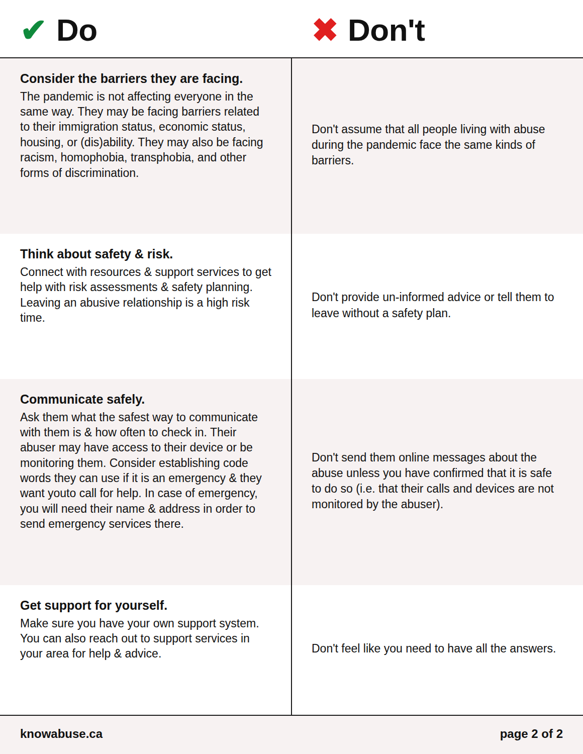✔
Do
✖
Don't
Consider the barriers they are facing.
The pandemic is not affecting everyone in the same way. They may be facing barriers related to their immigration status, economic status, housing, or (dis)ability. They may also be facing racism, homophobia, transphobia, and other forms of discrimination.
Don't assume that all people living with abuse during the pandemic face the same kinds of barriers.
Think about safety & risk.
Connect with resources & support services to get help with risk assessments & safety planning. Leaving an abusive relationship is a high risk time.
Don't provide un-informed advice or tell them to leave without a safety plan.
Communicate safely.
Ask them what the safest way to communicate with them is & how often to check in. Their abuser may have access to their device or be monitoring them. Consider establishing code words they can use if it is an emergency & they want youto call for help. In case of emergency, you will need their name & address in order to send emergency services there.
Don't send them online messages about the abuse unless you have confirmed that it is safe to do so (i.e. that their calls and devices are not monitored by the abuser).
Get support for yourself.
Make sure you have your own support system. You can also reach out to support services in your area for help & advice.
Don't feel like you need to have all the answers.
knowabuse.ca page 2 of 2